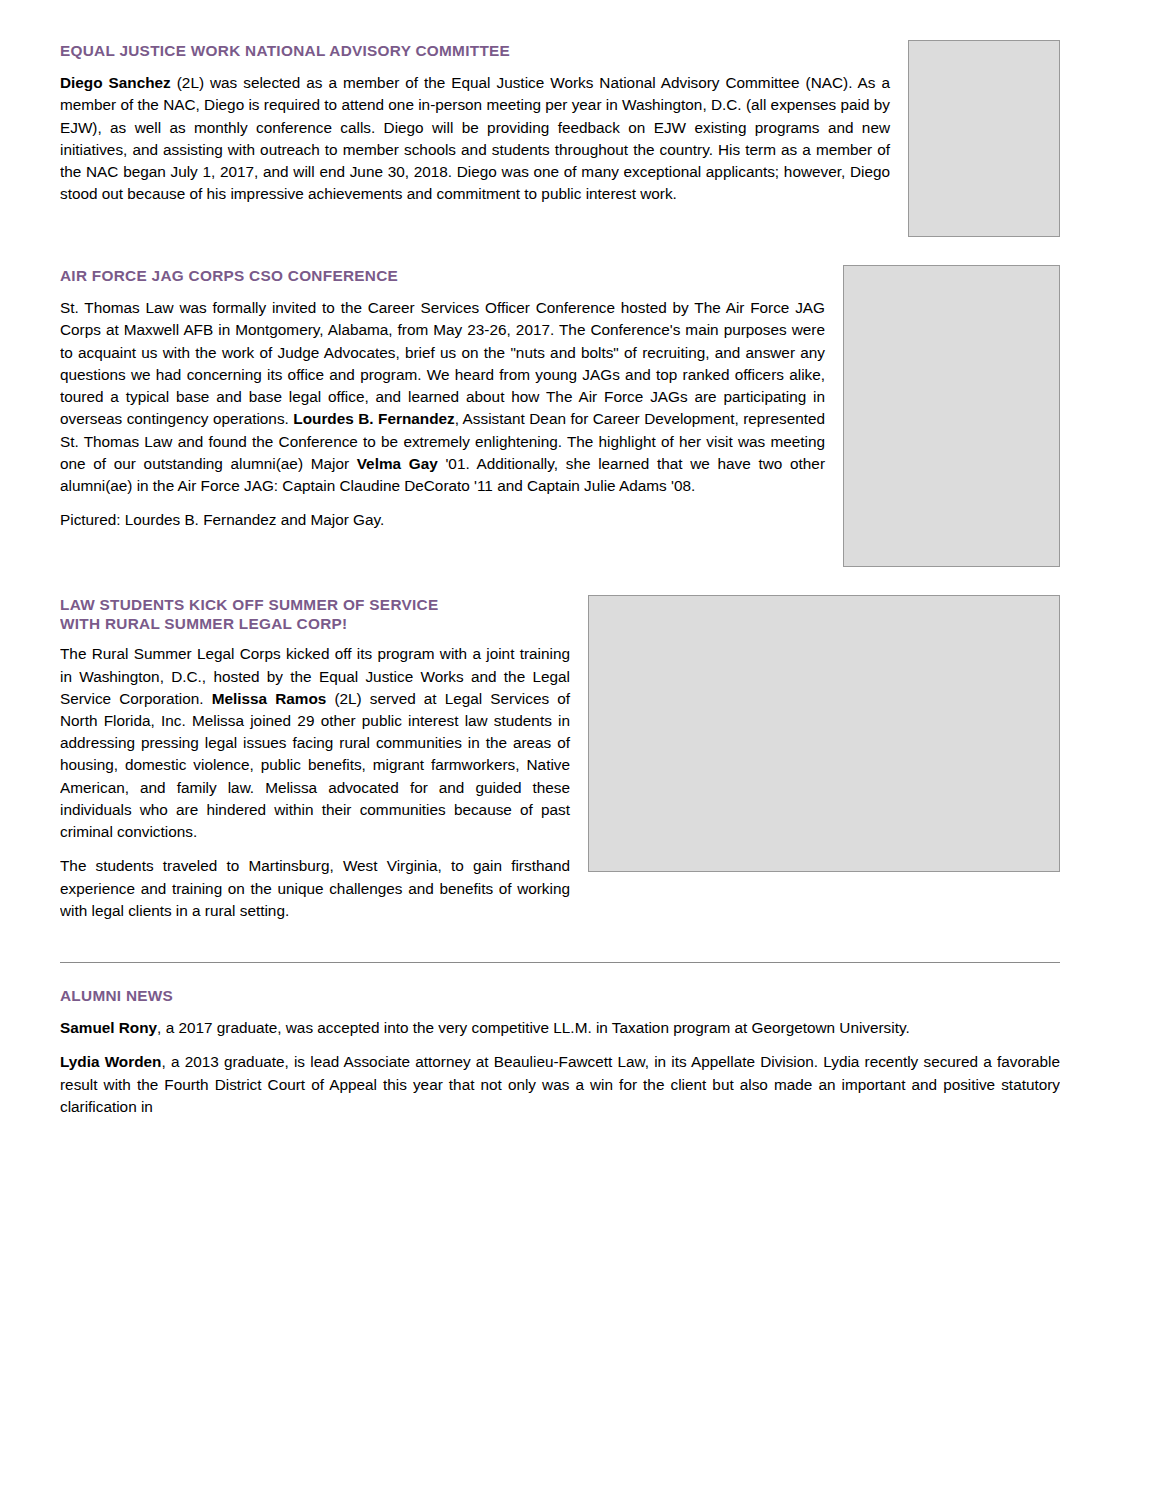Equal Justice Work National Advisory Committee
Diego Sanchez (2L) was selected as a member of the Equal Justice Works National Advisory Committee (NAC). As a member of the NAC, Diego is required to attend one in-person meeting per year in Washington, D.C. (all expenses paid by EJW), as well as monthly conference calls. Diego will be providing feedback on EJW existing programs and new initiatives, and assisting with outreach to member schools and students throughout the country. His term as a member of the NAC began July 1, 2017, and will end June 30, 2018. Diego was one of many exceptional applicants; however, Diego stood out because of his impressive achievements and commitment to public interest work.
Air Force JAG Corps CSO Conference
St. Thomas Law was formally invited to the Career Services Officer Conference hosted by The Air Force JAG Corps at Maxwell AFB in Montgomery, Alabama, from May 23-26, 2017. The Conference's main purposes were to acquaint us with the work of Judge Advocates, brief us on the "nuts and bolts" of recruiting, and answer any questions we had concerning its office and program. We heard from young JAGs and top ranked officers alike, toured a typical base and base legal office, and learned about how The Air Force JAGs are participating in overseas contingency operations. Lourdes B. Fernandez, Assistant Dean for Career Development, represented St. Thomas Law and found the Conference to be extremely enlightening. The highlight of her visit was meeting one of our outstanding alumni(ae) Major Velma Gay '01. Additionally, she learned that we have two other alumni(ae) in the Air Force JAG: Captain Claudine DeCorato '11 and Captain Julie Adams '08.
Pictured: Lourdes B. Fernandez and Major Gay.
Law Students Kick Off Summer of Service
with Rural Summer Legal Corp!
The Rural Summer Legal Corps kicked off its program with a joint training in Washington, D.C., hosted by the Equal Justice Works and the Legal Service Corporation. Melissa Ramos (2L) served at Legal Services of North Florida, Inc. Melissa joined 29 other public interest law students in addressing pressing legal issues facing rural communities in the areas of housing, domestic violence, public benefits, migrant farmworkers, Native American, and family law. Melissa advocated for and guided these individuals who are hindered within their communities because of past criminal convictions.
The students traveled to Martinsburg, West Virginia, to gain firsthand experience and training on the unique challenges and benefits of working with legal clients in a rural setting.
Alumni News
Samuel Rony, a 2017 graduate, was accepted into the very competitive LL.M. in Taxation program at Georgetown University.
Lydia Worden, a 2013 graduate, is lead Associate attorney at Beaulieu-Fawcett Law, in its Appellate Division. Lydia recently secured a favorable result with the Fourth District Court of Appeal this year that not only was a win for the client but also made an important and positive statutory clarification in